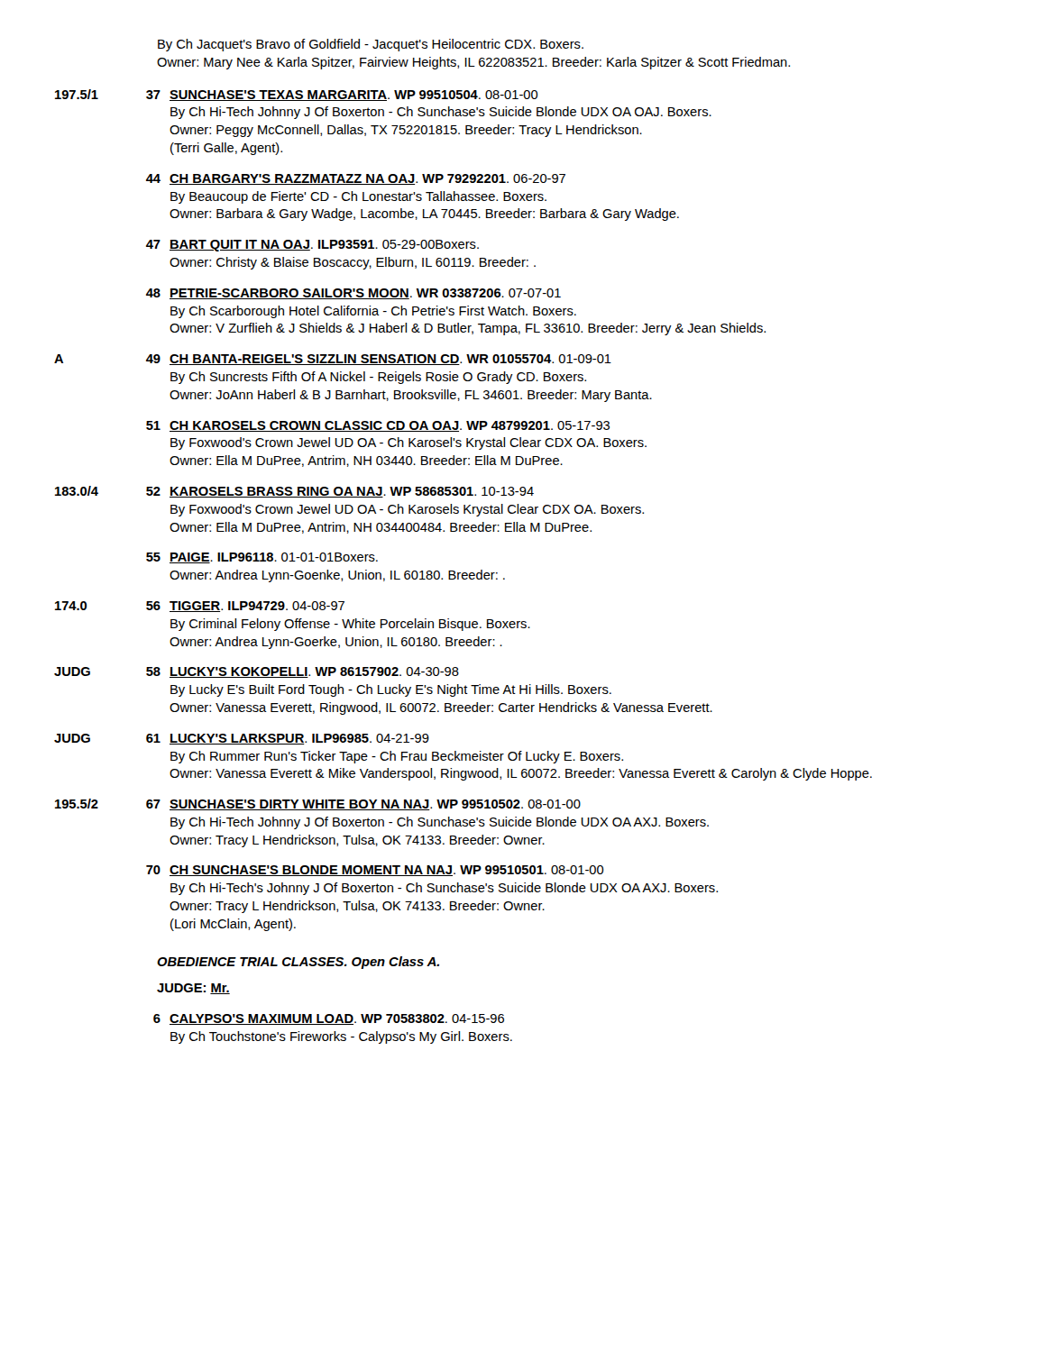By Ch Jacquet's Bravo of Goldfield - Jacquet's Heilocentric CDX. Boxers.
Owner: Mary Nee & Karla Spitzer, Fairview Heights, IL 622083521. Breeder: Karla Spitzer & Scott Friedman.
197.5/1
37
SUNCHASE'S TEXAS MARGARITA. WP 99510504. 08-01-00
By Ch Hi-Tech Johnny J Of Boxerton - Ch Sunchase's Suicide Blonde UDX OA OAJ. Boxers.
Owner: Peggy McConnell, Dallas, TX 752201815. Breeder: Tracy L Hendrickson.
(Terri Galle, Agent).
44
CH BARGARY'S RAZZMATAZZ NA OAJ. WP 79292201. 06-20-97
By Beaucoup de Fierte' CD - Ch Lonestar's Tallahassee. Boxers.
Owner: Barbara & Gary Wadge, Lacombe, LA 70445. Breeder: Barbara & Gary Wadge.
47
BART QUIT IT NA OAJ. ILP93591. 05-29-00Boxers.
Owner: Christy & Blaise Boscaccy, Elburn, IL 60119. Breeder: .
48
PETRIE-SCARBORO SAILOR'S MOON. WR 03387206. 07-07-01
By Ch Scarborough Hotel California - Ch Petrie's First Watch. Boxers.
Owner: V Zurflieh & J Shields & J Haberl & D Butler, Tampa, FL 33610. Breeder: Jerry & Jean Shields.
A
49
CH BANTA-REIGEL'S SIZZLIN SENSATION CD. WR 01055704. 01-09-01
By Ch Suncrests Fifth Of A Nickel - Reigels Rosie O Grady CD. Boxers.
Owner: JoAnn Haberl & B J Barnhart, Brooksville, FL 34601. Breeder: Mary Banta.
51
CH KAROSELS CROWN CLASSIC CD OA OAJ. WP 48799201. 05-17-93
By Foxwood's Crown Jewel UD OA - Ch Karosel's Krystal Clear CDX OA. Boxers.
Owner: Ella M DuPree, Antrim, NH 03440. Breeder: Ella M DuPree.
183.0/4
52
KAROSELS BRASS RING OA NAJ. WP 58685301. 10-13-94
By Foxwood's Crown Jewel UD OA - Ch Karosels Krystal Clear CDX OA. Boxers.
Owner: Ella M DuPree, Antrim, NH 034400484. Breeder: Ella M DuPree.
55
PAIGE. ILP96118. 01-01-01Boxers.
Owner: Andrea Lynn-Goenke, Union, IL 60180. Breeder: .
174.0
56
TIGGER. ILP94729. 04-08-97
By Criminal Felony Offense - White Porcelain Bisque. Boxers.
Owner: Andrea Lynn-Goerke, Union, IL 60180. Breeder: .
JUDG
58
LUCKY'S KOKOPELLI. WP 86157902. 04-30-98
By Lucky E's Built Ford Tough - Ch Lucky E's Night Time At Hi Hills. Boxers.
Owner: Vanessa Everett, Ringwood, IL 60072. Breeder: Carter Hendricks & Vanessa Everett.
JUDG
61
LUCKY'S LARKSPUR. ILP96985. 04-21-99
By Ch Rummer Run's Ticker Tape - Ch Frau Beckmeister Of Lucky E. Boxers.
Owner: Vanessa Everett & Mike Vanderspool, Ringwood, IL 60072. Breeder: Vanessa Everett & Carolyn & Clyde Hoppe.
195.5/2
67
SUNCHASE'S DIRTY WHITE BOY NA NAJ. WP 99510502. 08-01-00
By Ch Hi-Tech Johnny J Of Boxerton - Ch Sunchase's Suicide Blonde UDX OA AXJ. Boxers.
Owner: Tracy L Hendrickson, Tulsa, OK 74133. Breeder: Owner.
70
CH SUNCHASE'S BLONDE MOMENT NA NAJ. WP 99510501. 08-01-00
By Ch Hi-Tech's Johnny J Of Boxerton - Ch Sunchase's Suicide Blonde UDX OA AXJ. Boxers.
Owner: Tracy L Hendrickson, Tulsa, OK 74133. Breeder: Owner.
(Lori McClain, Agent).
OBEDIENCE TRIAL CLASSES. Open Class A.
JUDGE: Mr.
6
CALYPSO'S MAXIMUM LOAD. WP 70583802. 04-15-96
By Ch Touchstone's Fireworks - Calypso's My Girl. Boxers.